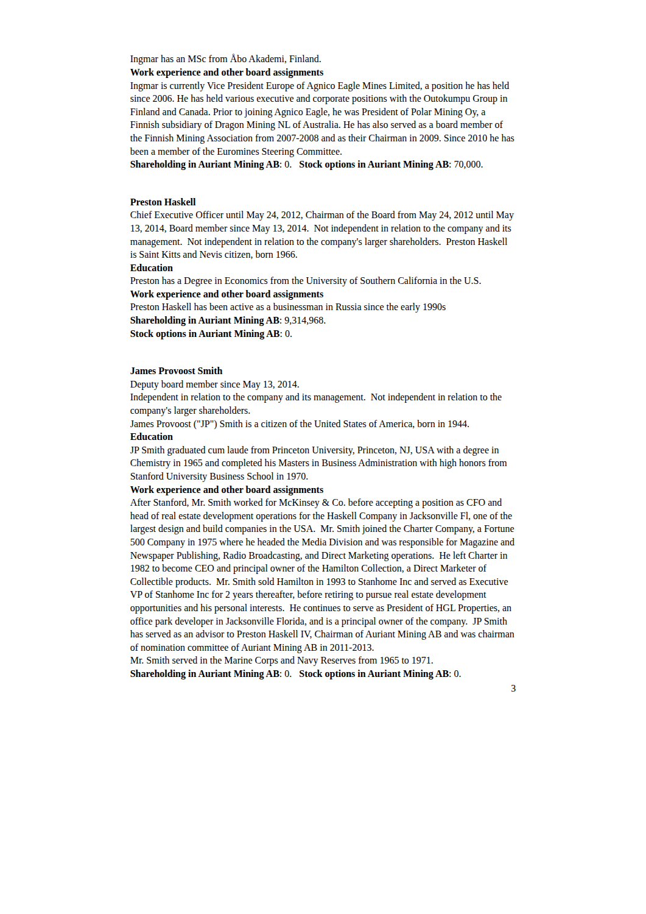Ingmar has an MSc from Åbo Akademi, Finland.
Work experience and other board assignments
Ingmar is currently Vice President Europe of Agnico Eagle Mines Limited, a position he has held since 2006. He has held various executive and corporate positions with the Outokumpu Group in Finland and Canada. Prior to joining Agnico Eagle, he was President of Polar Mining Oy, a Finnish subsidiary of Dragon Mining NL of Australia. He has also served as a board member of the Finnish Mining Association from 2007-2008 and as their Chairman in 2009. Since 2010 he has been a member of the Euromines Steering Committee.
Shareholding in Auriant Mining AB: 0. Stock options in Auriant Mining AB: 70,000.
Preston Haskell
Chief Executive Officer until May 24, 2012, Chairman of the Board from May 24, 2012 until May 13, 2014, Board member since May 13, 2014. Not independent in relation to the company and its management. Not independent in relation to the company's larger shareholders. Preston Haskell is Saint Kitts and Nevis citizen, born 1966.
Education
Preston has a Degree in Economics from the University of Southern California in the U.S.
Work experience and other board assignments
Preston Haskell has been active as a businessman in Russia since the early 1990s
Shareholding in Auriant Mining AB: 9,314,968.
Stock options in Auriant Mining AB: 0.
James Provoost Smith
Deputy board member since May 13, 2014.
Independent in relation to the company and its management. Not independent in relation to the company's larger shareholders.
James Provoost ("JP") Smith is a citizen of the United States of America, born in 1944.
Education
JP Smith graduated cum laude from Princeton University, Princeton, NJ, USA with a degree in Chemistry in 1965 and completed his Masters in Business Administration with high honors from Stanford University Business School in 1970.
Work experience and other board assignments
After Stanford, Mr. Smith worked for McKinsey & Co. before accepting a position as CFO and head of real estate development operations for the Haskell Company in Jacksonville Fl, one of the largest design and build companies in the USA. Mr. Smith joined the Charter Company, a Fortune 500 Company in 1975 where he headed the Media Division and was responsible for Magazine and Newspaper Publishing, Radio Broadcasting, and Direct Marketing operations. He left Charter in 1982 to become CEO and principal owner of the Hamilton Collection, a Direct Marketer of Collectible products. Mr. Smith sold Hamilton in 1993 to Stanhome Inc and served as Executive VP of Stanhome Inc for 2 years thereafter, before retiring to pursue real estate development opportunities and his personal interests. He continues to serve as President of HGL Properties, an office park developer in Jacksonville Florida, and is a principal owner of the company. JP Smith has served as an advisor to Preston Haskell IV, Chairman of Auriant Mining AB and was chairman of nomination committee of Auriant Mining AB in 2011-2013.
Mr. Smith served in the Marine Corps and Navy Reserves from 1965 to 1971.
Shareholding in Auriant Mining AB: 0. Stock options in Auriant Mining AB: 0.
3